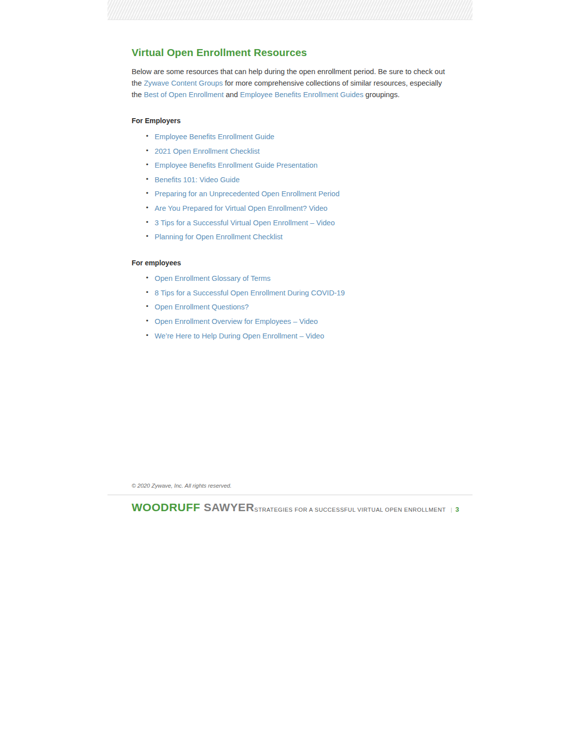Virtual Open Enrollment Resources
Below are some resources that can help during the open enrollment period. Be sure to check out the Zywave Content Groups for more comprehensive collections of similar resources, especially the Best of Open Enrollment and Employee Benefits Enrollment Guides groupings.
For Employers
Employee Benefits Enrollment Guide
2021 Open Enrollment Checklist
Employee Benefits Enrollment Guide Presentation
Benefits 101: Video Guide
Preparing for an Unprecedented Open Enrollment Period
Are You Prepared for Virtual Open Enrollment? Video
3 Tips for a Successful Virtual Open Enrollment – Video
Planning for Open Enrollment Checklist
For employees
Open Enrollment Glossary of Terms
8 Tips for a Successful Open Enrollment During COVID-19
Open Enrollment Questions?
Open Enrollment Overview for Employees – Video
We’re Here to Help During Open Enrollment – Video
© 2020 Zywave, Inc. All rights reserved.
WOODRUFF SAWYER
Strategies for a Successful Virtual Open Enrollment |3